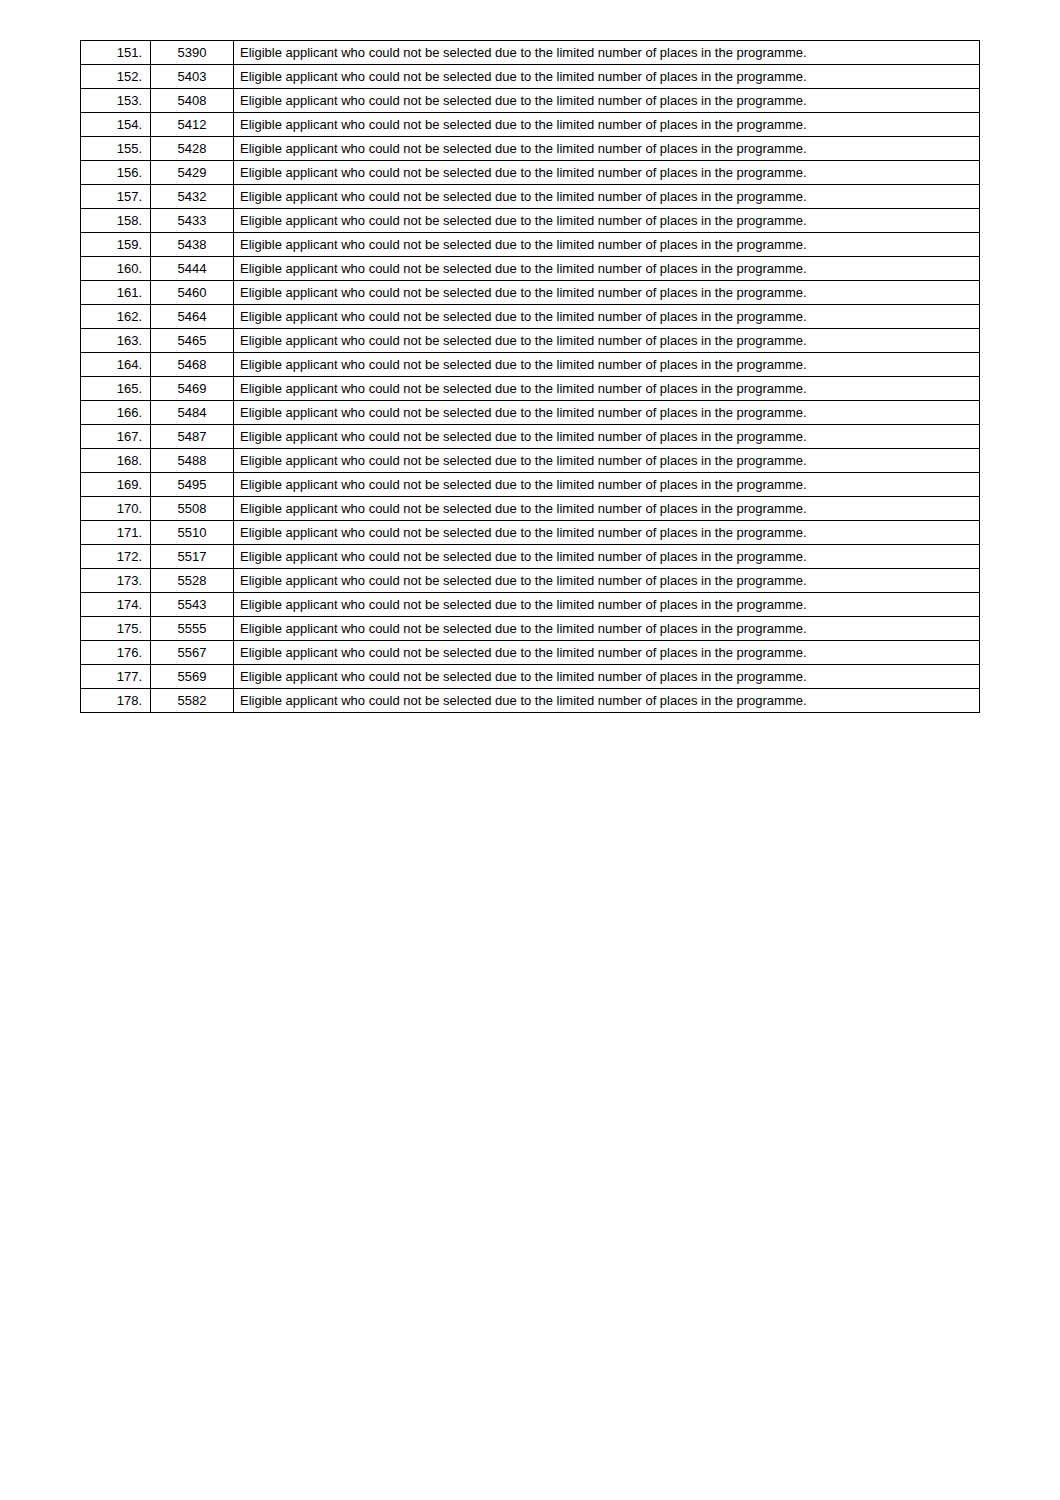| 151. | 5390 | Eligible applicant who could not be selected due to the limited number of places in the programme. |
| 152. | 5403 | Eligible applicant who could not be selected due to the limited number of places in the programme. |
| 153. | 5408 | Eligible applicant who could not be selected due to the limited number of places in the programme. |
| 154. | 5412 | Eligible applicant who could not be selected due to the limited number of places in the programme. |
| 155. | 5428 | Eligible applicant who could not be selected due to the limited number of places in the programme. |
| 156. | 5429 | Eligible applicant who could not be selected due to the limited number of places in the programme. |
| 157. | 5432 | Eligible applicant who could not be selected due to the limited number of places in the programme. |
| 158. | 5433 | Eligible applicant who could not be selected due to the limited number of places in the programme. |
| 159. | 5438 | Eligible applicant who could not be selected due to the limited number of places in the programme. |
| 160. | 5444 | Eligible applicant who could not be selected due to the limited number of places in the programme. |
| 161. | 5460 | Eligible applicant who could not be selected due to the limited number of places in the programme. |
| 162. | 5464 | Eligible applicant who could not be selected due to the limited number of places in the programme. |
| 163. | 5465 | Eligible applicant who could not be selected due to the limited number of places in the programme. |
| 164. | 5468 | Eligible applicant who could not be selected due to the limited number of places in the programme. |
| 165. | 5469 | Eligible applicant who could not be selected due to the limited number of places in the programme. |
| 166. | 5484 | Eligible applicant who could not be selected due to the limited number of places in the programme. |
| 167. | 5487 | Eligible applicant who could not be selected due to the limited number of places in the programme. |
| 168. | 5488 | Eligible applicant who could not be selected due to the limited number of places in the programme. |
| 169. | 5495 | Eligible applicant who could not be selected due to the limited number of places in the programme. |
| 170. | 5508 | Eligible applicant who could not be selected due to the limited number of places in the programme. |
| 171. | 5510 | Eligible applicant who could not be selected due to the limited number of places in the programme. |
| 172. | 5517 | Eligible applicant who could not be selected due to the limited number of places in the programme. |
| 173. | 5528 | Eligible applicant who could not be selected due to the limited number of places in the programme. |
| 174. | 5543 | Eligible applicant who could not be selected due to the limited number of places in the programme. |
| 175. | 5555 | Eligible applicant who could not be selected due to the limited number of places in the programme. |
| 176. | 5567 | Eligible applicant who could not be selected due to the limited number of places in the programme. |
| 177. | 5569 | Eligible applicant who could not be selected due to the limited number of places in the programme. |
| 178. | 5582 | Eligible applicant who could not be selected due to the limited number of places in the programme. |